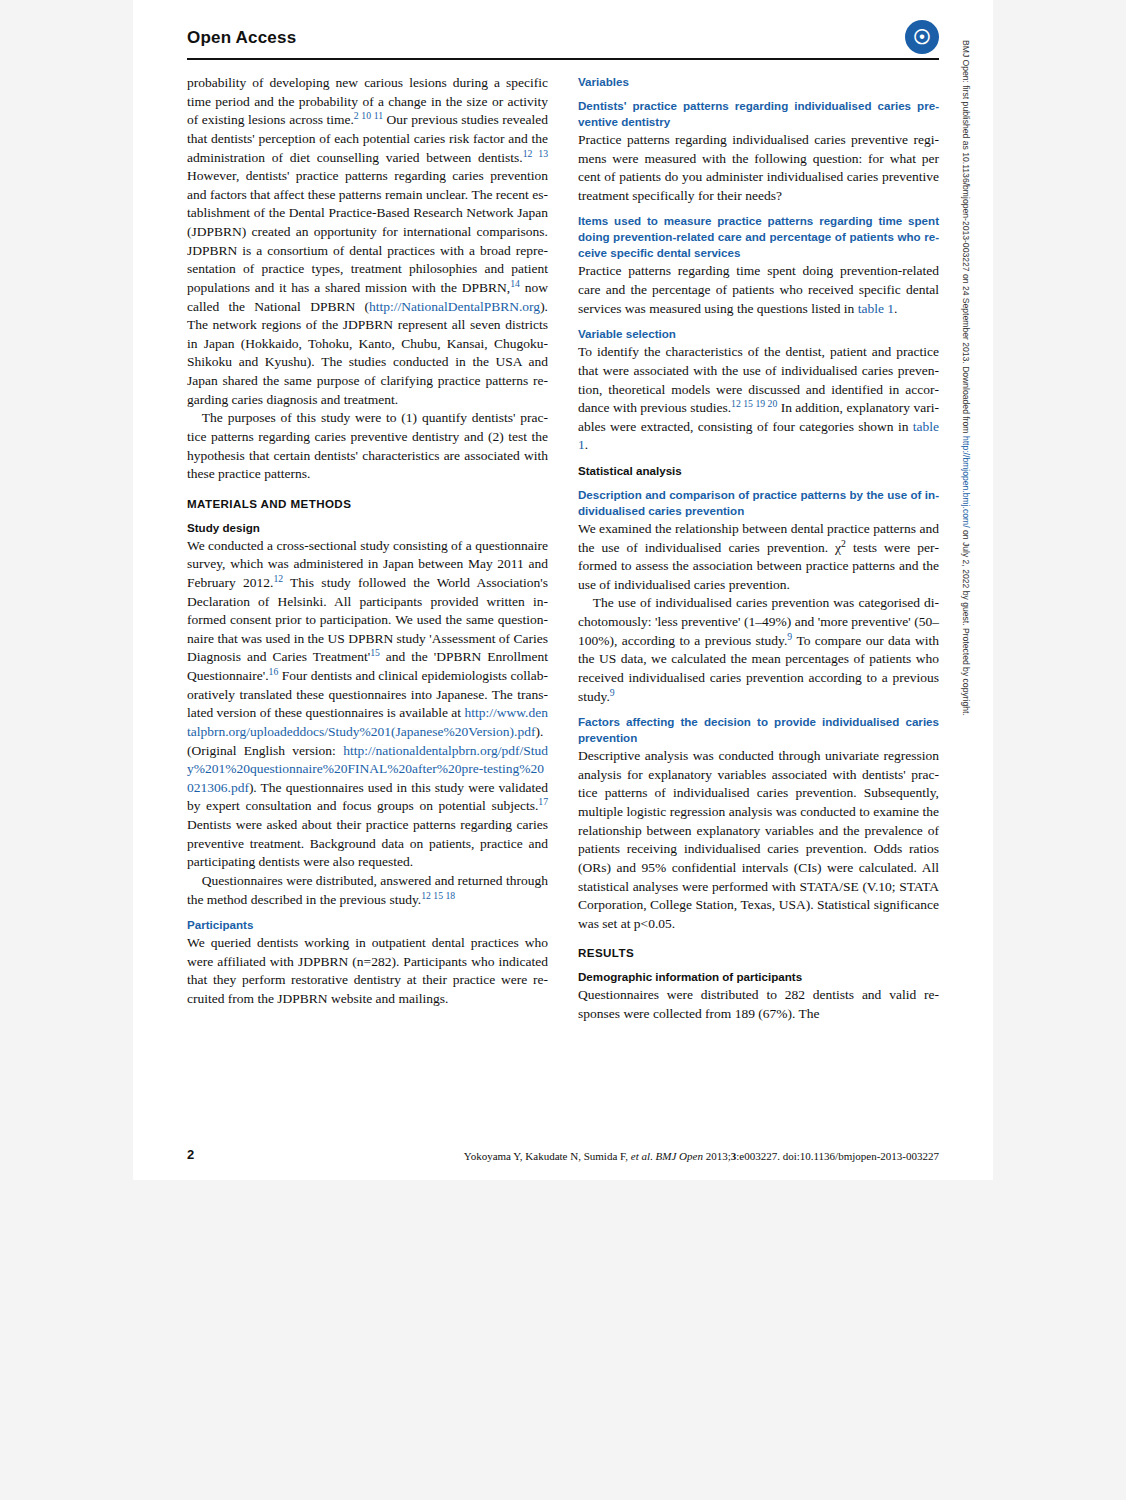BMJ Open: first published as 10.1136/bmjopen-2013-003227 on 24 September 2013. Downloaded from http://bmjopen.bmj.com/ on July 2, 2022 by guest. Protected by copyright.
Open Access
☉
probability of developing new carious lesions during a specific time period and the probability of a change in the size or activity of existing lesions across time.2 10 11 Our previous studies revealed that dentists' perception of each potential caries risk factor and the administration of diet counselling varied between dentists.12 13 However, dentists' practice patterns regarding caries prevention and factors that affect these patterns remain unclear. The recent establishment of the Dental Practice-Based Research Network Japan (JDPBRN) created an opportunity for international comparisons. JDPBRN is a consortium of dental practices with a broad representation of practice types, treatment philosophies and patient populations and it has a shared mission with the DPBRN,14 now called the National DPBRN (http://NationalDentalPBRN.org). The network regions of the JDPBRN represent all seven districts in Japan (Hokkaido, Tohoku, Kanto, Chubu, Kansai, Chugoku-Shikoku and Kyushu). The studies conducted in the USA and Japan shared the same purpose of clarifying practice patterns regarding caries diagnosis and treatment.
The purposes of this study were to (1) quantify dentists' practice patterns regarding caries preventive dentistry and (2) test the hypothesis that certain dentists' characteristics are associated with these practice patterns.
Materials and methods
Study design
We conducted a cross-sectional study consisting of a questionnaire survey, which was administered in Japan between May 2011 and February 2012.12 This study followed the World Association's Declaration of Helsinki. All participants provided written informed consent prior to participation. We used the same questionnaire that was used in the US DPBRN study 'Assessment of Caries Diagnosis and Caries Treatment'15 and the 'DPBRN Enrollment Questionnaire'.16 Four dentists and clinical epidemiologists collaboratively translated these questionnaires into Japanese. The translated version of these questionnaires is available at http://www.dentalpbrn.org/uploadeddocs/Study%201(Japanese%20Version).pdf). (Original English version: http://nationaldentalpbrn.org/pdf/Study%201%20questionnaire%20FINAL%20after%20pre-testing%20021306.pdf). The questionnaires used in this study were validated by expert consultation and focus groups on potential subjects.17 Dentists were asked about their practice patterns regarding caries preventive treatment. Background data on patients, practice and participating dentists were also requested.
Questionnaires were distributed, answered and returned through the method described in the previous study.12 15 18
Participants
We queried dentists working in outpatient dental practices who were affiliated with JDPBRN (n=282). Participants who indicated that they perform restorative dentistry at their practice were recruited from the JDPBRN website and mailings.
Variables
Dentists' practice patterns regarding individualised caries preventive dentistry
Practice patterns regarding individualised caries preventive regimens were measured with the following question: for what per cent of patients do you administer individualised caries preventive treatment specifically for their needs?
Items used to measure practice patterns regarding time spent doing prevention-related care and percentage of patients who receive specific dental services
Practice patterns regarding time spent doing prevention-related care and the percentage of patients who received specific dental services was measured using the questions listed in table 1.
Variable selection
To identify the characteristics of the dentist, patient and practice that were associated with the use of individualised caries prevention, theoretical models were discussed and identified in accordance with previous studies.12 15 19 20 In addition, explanatory variables were extracted, consisting of four categories shown in table 1.
Statistical analysis
Description and comparison of practice patterns by the use of individualised caries prevention
We examined the relationship between dental practice patterns and the use of individualised caries prevention. χ2 tests were performed to assess the association between practice patterns and the use of individualised caries prevention.
The use of individualised caries prevention was categorised dichotomously: 'less preventive' (1–49%) and 'more preventive' (50–100%), according to a previous study.9 To compare our data with the US data, we calculated the mean percentages of patients who received individualised caries prevention according to a previous study.9
Factors affecting the decision to provide individualised caries prevention
Descriptive analysis was conducted through univariate regression analysis for explanatory variables associated with dentists' practice patterns of individualised caries prevention. Subsequently, multiple logistic regression analysis was conducted to examine the relationship between explanatory variables and the prevalence of patients receiving individualised caries prevention. Odds ratios (ORs) and 95% confidential intervals (CIs) were calculated. All statistical analyses were performed with STATA/SE (V.10; STATA Corporation, College Station, Texas, USA). Statistical significance was set at p<0.05.
Results
Demographic information of participants
Questionnaires were distributed to 282 dentists and valid responses were collected from 189 (67%). The
2
Yokoyama Y, Kakudate N, Sumida F, et al. BMJ Open 2013;3:e003227. doi:10.1136/bmjopen-2013-003227